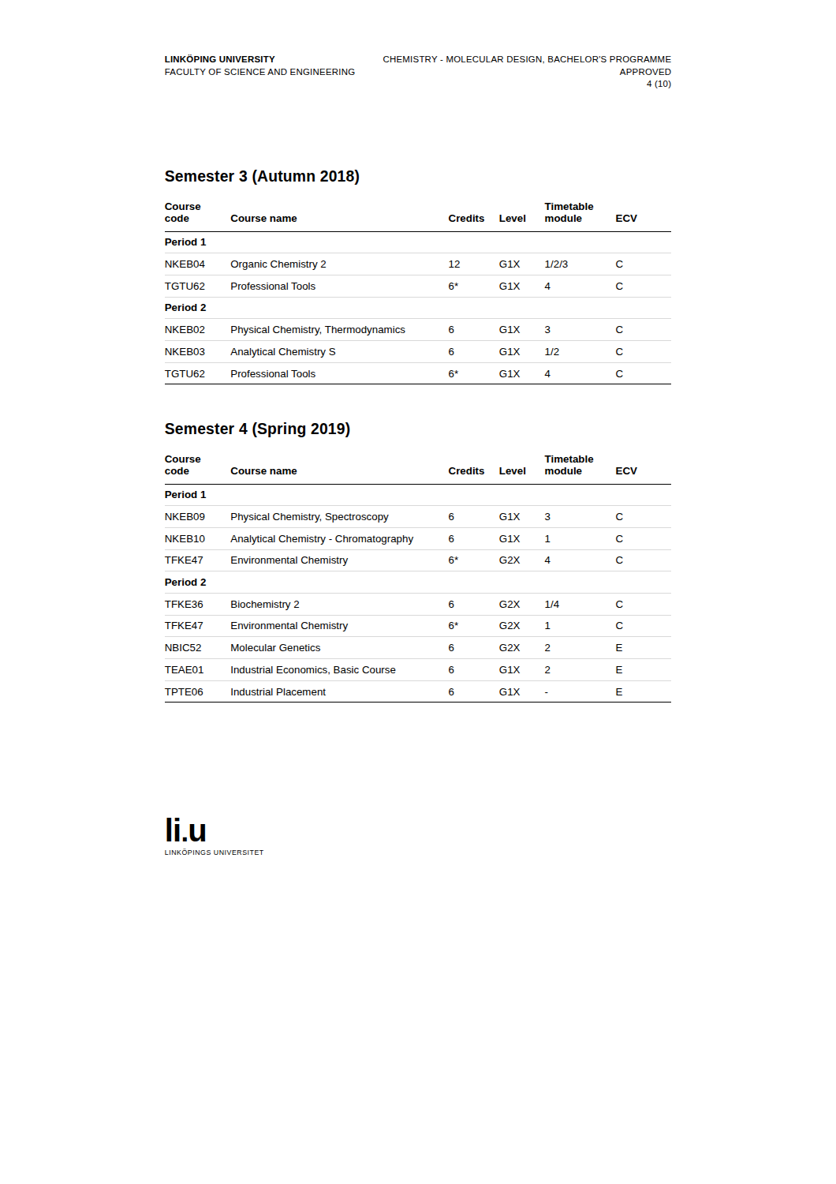LINKÖPING UNIVERSITY
FACULTY OF SCIENCE AND ENGINEERING
CHEMISTRY - MOLECULAR DESIGN, BACHELOR'S PROGRAMME
APPROVED
4 (10)
Semester 3 (Autumn 2018)
| Course code | Course name | Credits | Level | Timetable module | ECV |
| --- | --- | --- | --- | --- | --- |
| Period 1 |
| NKEB04 | Organic Chemistry 2 | 12 | G1X | 1/2/3 | C |
| TGTU62 | Professional Tools | 6* | G1X | 4 | C |
| Period 2 |
| NKEB02 | Physical Chemistry, Thermodynamics | 6 | G1X | 3 | C |
| NKEB03 | Analytical Chemistry S | 6 | G1X | 1/2 | C |
| TGTU62 | Professional Tools | 6* | G1X | 4 | C |
Semester 4 (Spring 2019)
| Course code | Course name | Credits | Level | Timetable module | ECV |
| --- | --- | --- | --- | --- | --- |
| Period 1 |
| NKEB09 | Physical Chemistry, Spectroscopy | 6 | G1X | 3 | C |
| NKEB10 | Analytical Chemistry - Chromatography | 6 | G1X | 1 | C |
| TFKE47 | Environmental Chemistry | 6* | G2X | 4 | C |
| Period 2 |
| TFKE36 | Biochemistry 2 | 6 | G2X | 1/4 | C |
| TFKE47 | Environmental Chemistry | 6* | G2X | 1 | C |
| NBIC52 | Molecular Genetics | 6 | G2X | 2 | E |
| TEAE01 | Industrial Economics, Basic Course | 6 | G1X | 2 | E |
| TPTE06 | Industrial Placement | 6 | G1X | - | E |
li. u
LINKÖPINGS UNIVERSITET